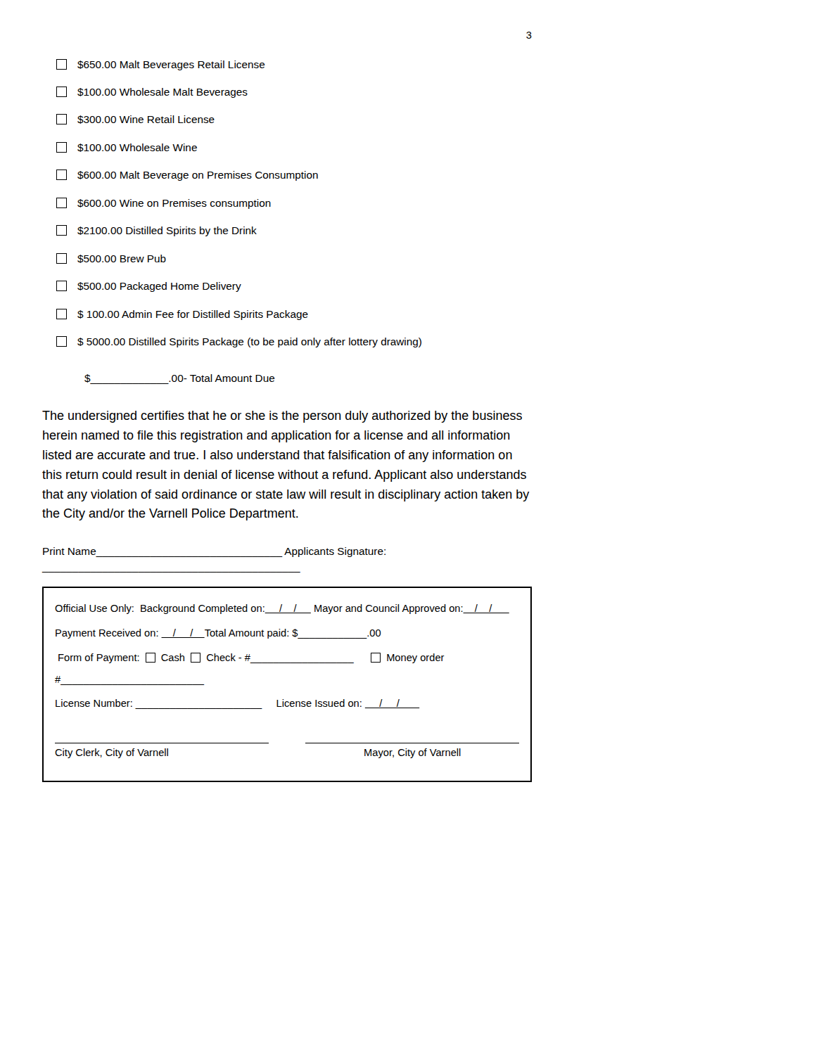3
$650.00 Malt Beverages Retail License
$100.00 Wholesale Malt Beverages
$300.00 Wine Retail License
$100.00 Wholesale Wine
$600.00 Malt Beverage on Premises Consumption
$600.00 Wine on Premises consumption
$2100.00 Distilled Spirits by the Drink
$500.00 Brew Pub
$500.00 Packaged Home Delivery
$ 100.00 Admin Fee for Distilled Spirits Package
$ 5000.00 Distilled Spirits Package (to be paid only after lottery drawing)
$_____________.00- Total Amount Due
The undersigned certifies that he or she is the person duly authorized by the business herein named to file this registration and application for a license and all information listed are accurate and true. I also understand that falsification of any information on this return could result in denial of license without a refund. Applicant also understands that any violation of said ordinance or state law will result in disciplinary action taken by the City and/or the Varnell Police Department.
Print Name_______________________________ Applicants Signature: ___________________________________________
Official Use Only: Background Completed on: / / Mayor and Council Approved on: / /
Payment Received on: / / Total Amount paid: $____________.00
Form of Payment: Cash Check - #__________________ Money order #_________________________
License Number: ______________________ License Issued on: / /
City Clerk, City of Varnell
Mayor, City of Varnell